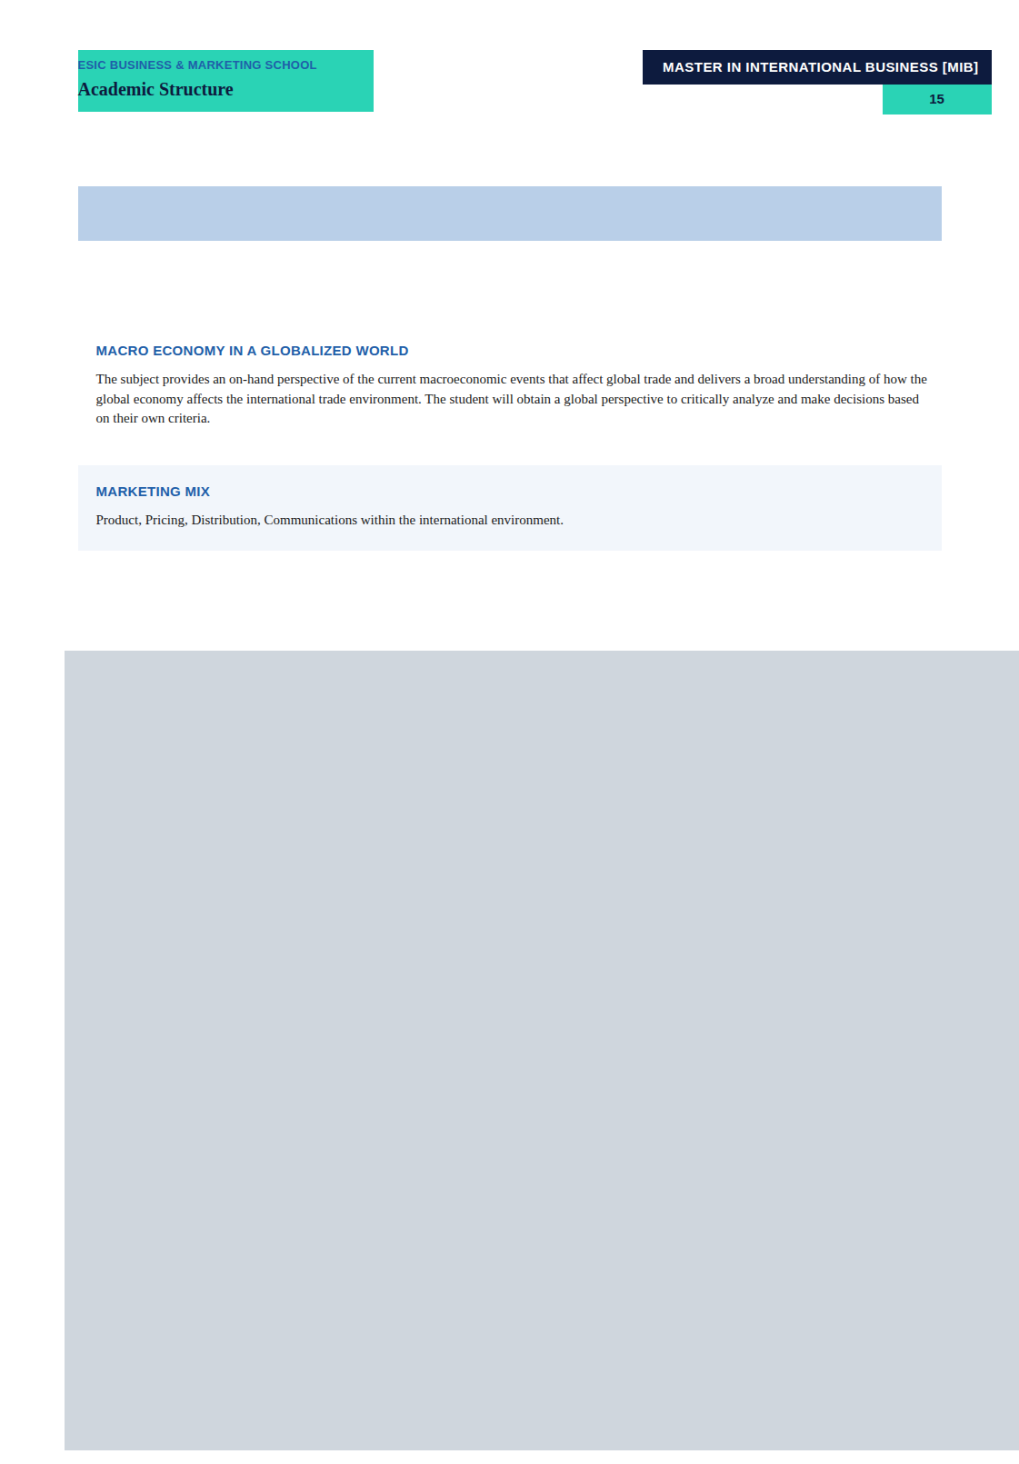ESIC BUSINESS & MARKETING SCHOOL
Academic Structure
Master in International Business [MIB]
15
Macro Economy in a Globalized World
The subject provides an on-hand perspective of the current macroeconomic events that affect global trade and delivers a broad understanding of how the global economy affects the international trade environment. The student will obtain a global perspective to critically analyze and make decisions based on their own criteria.
Marketing Mix
Product, Pricing, Distribution, Communications within the international environment.
Students at ESIC Business & Marketing School